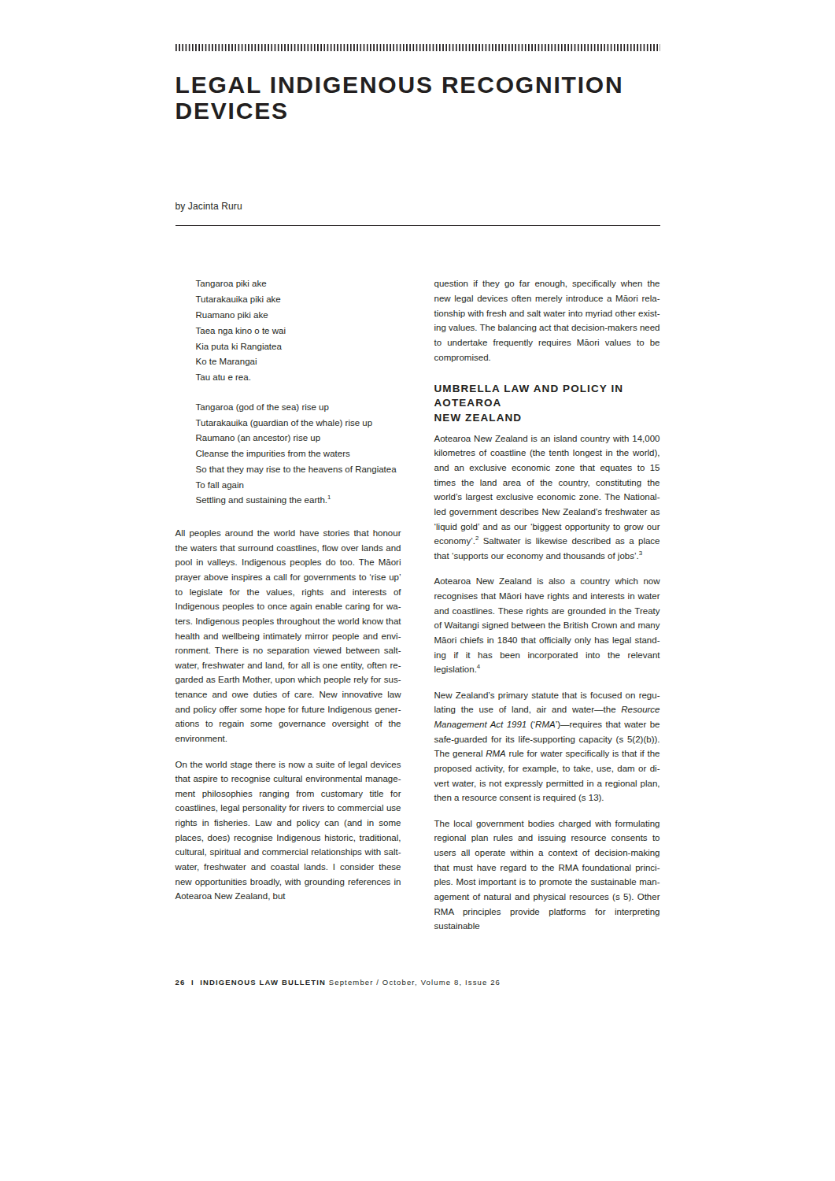Legal Indigenous Recognition Devices
by Jacinta Ruru
Tangaroa piki ake
Tutarakauika piki ake
Ruamano piki ake
Taea nga kino o te wai
Kia puta ki Rangiatea
Ko te Marangai
Tau atu e rea.
Tangaroa (god of the sea) rise up
Tutarakauika (guardian of the whale) rise up
Raumano (an ancestor) rise up
Cleanse the impurities from the waters
So that they may rise to the heavens of Rangiatea
To fall again
Settling and sustaining the earth.1
All peoples around the world have stories that honour the waters that surround coastlines, flow over lands and pool in valleys. Indigenous peoples do too. The Māori prayer above inspires a call for governments to ‘rise up’ to legislate for the values, rights and interests of Indigenous peoples to once again enable caring for waters. Indigenous peoples throughout the world know that health and wellbeing intimately mirror people and environment. There is no separation viewed between saltwater, freshwater and land, for all is one entity, often regarded as Earth Mother, upon which people rely for sustenance and owe duties of care. New innovative law and policy offer some hope for future Indigenous generations to regain some governance oversight of the environment.
On the world stage there is now a suite of legal devices that aspire to recognise cultural environmental management philosophies ranging from customary title for coastlines, legal personality for rivers to commercial use rights in fisheries. Law and policy can (and in some places, does) recognise Indigenous historic, traditional, cultural, spiritual and commercial relationships with saltwater, freshwater and coastal lands. I consider these new opportunities broadly, with grounding references in Aotearoa New Zealand, but
question if they go far enough, specifically when the new legal devices often merely introduce a Māori relationship with fresh and salt water into myriad other existing values. The balancing act that decision-makers need to undertake frequently requires Māori values to be compromised.
Umbrella law and policy in Aotearoa
New Zealand
Aotearoa New Zealand is an island country with 14,000 kilometres of coastline (the tenth longest in the world), and an exclusive economic zone that equates to 15 times the land area of the country, constituting the world’s largest exclusive economic zone. The National-led government describes New Zealand’s freshwater as ‘liquid gold’ and as our ‘biggest opportunity to grow our economy’.2 Saltwater is likewise described as a place that ‘supports our economy and thousands of jobs’.3
Aotearoa New Zealand is also a country which now recognises that Māori have rights and interests in water and coastlines. These rights are grounded in the Treaty of Waitangi signed between the British Crown and many Māori chiefs in 1840 that officially only has legal standing if it has been incorporated into the relevant legislation.4
New Zealand’s primary statute that is focused on regulating the use of land, air and water—the Resource Management Act 1991 (‘RMA’)—requires that water be safe-guarded for its life-supporting capacity (s 5(2)(b)). The general RMA rule for water specifically is that if the proposed activity, for example, to take, use, dam or divert water, is not expressly permitted in a regional plan, then a resource consent is required (s 13).
The local government bodies charged with formulating regional plan rules and issuing resource consents to users all operate within a context of decision-making that must have regard to the RMA foundational principles. Most important is to promote the sustainable management of natural and physical resources (s 5). Other RMA principles provide platforms for interpreting sustainable
26 I INDIGENOUS LAW BULLETIN September / October, Volume 8, Issue 26